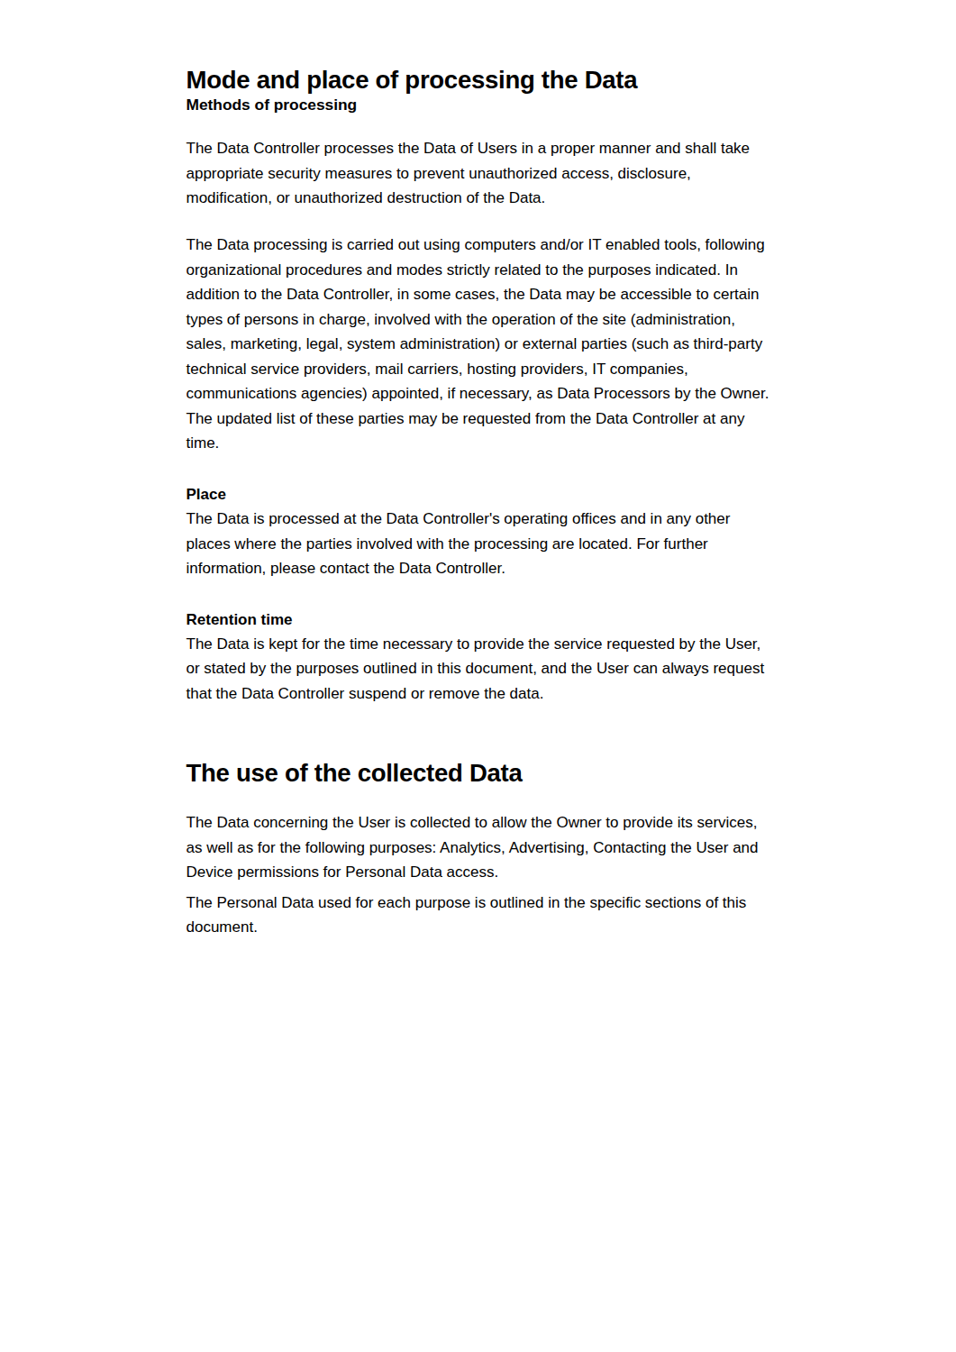Mode and place of processing the Data
Methods of processing
The Data Controller processes the Data of Users in a proper manner and shall take appropriate security measures to prevent unauthorized access, disclosure, modification, or unauthorized destruction of the Data.
The Data processing is carried out using computers and/or IT enabled tools, following organizational procedures and modes strictly related to the purposes indicated. In addition to the Data Controller, in some cases, the Data may be accessible to certain types of persons in charge, involved with the operation of the site (administration, sales, marketing, legal, system administration) or external parties (such as third-party technical service providers, mail carriers, hosting providers, IT companies, communications agencies) appointed, if necessary, as Data Processors by the Owner. The updated list of these parties may be requested from the Data Controller at any time.
Place
The Data is processed at the Data Controller's operating offices and in any other places where the parties involved with the processing are located. For further information, please contact the Data Controller.
Retention time
The Data is kept for the time necessary to provide the service requested by the User, or stated by the purposes outlined in this document, and the User can always request that the Data Controller suspend or remove the data.
The use of the collected Data
The Data concerning the User is collected to allow the Owner to provide its services, as well as for the following purposes: Analytics, Advertising, Contacting the User and Device permissions for Personal Data access.
The Personal Data used for each purpose is outlined in the specific sections of this document.